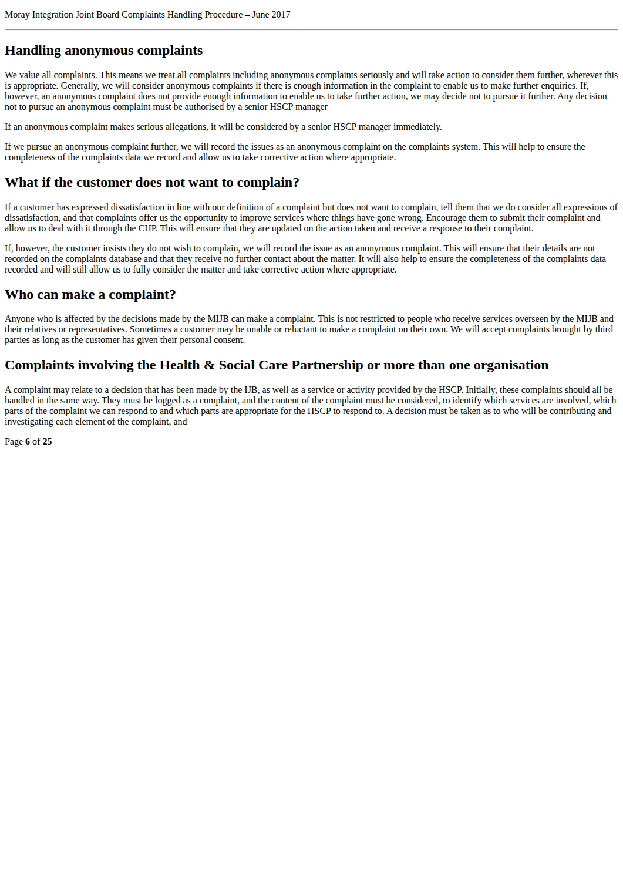Moray Integration Joint Board Complaints Handling Procedure – June 2017
Handling anonymous complaints
We value all complaints. This means we treat all complaints including anonymous complaints seriously and will take action to consider them further, wherever this is appropriate. Generally, we will consider anonymous complaints if there is enough information in the complaint to enable us to make further enquiries. If, however, an anonymous complaint does not provide enough information to enable us to take further action, we may decide not to pursue it further. Any decision not to pursue an anonymous complaint must be authorised by a senior HSCP manager
If an anonymous complaint makes serious allegations, it will be considered by a senior HSCP manager immediately.
If we pursue an anonymous complaint further, we will record the issues as an anonymous complaint on the complaints system. This will help to ensure the completeness of the complaints data we record and allow us to take corrective action where appropriate.
What if the customer does not want to complain?
If a customer has expressed dissatisfaction in line with our definition of a complaint but does not want to complain, tell them that we do consider all expressions of dissatisfaction, and that complaints offer us the opportunity to improve services where things have gone wrong. Encourage them to submit their complaint and allow us to deal with it through the CHP. This will ensure that they are updated on the action taken and receive a response to their complaint.
If, however, the customer insists they do not wish to complain, we will record the issue as an anonymous complaint. This will ensure that their details are not recorded on the complaints database and that they receive no further contact about the matter. It will also help to ensure the completeness of the complaints data recorded and will still allow us to fully consider the matter and take corrective action where appropriate.
Who can make a complaint?
Anyone who is affected by the decisions made by the MIJB can make a complaint. This is not restricted to people who receive services overseen by the MIJB and their relatives or representatives. Sometimes a customer may be unable or reluctant to make a complaint on their own. We will accept complaints brought by third parties as long as the customer has given their personal consent.
Complaints involving the Health & Social Care Partnership or more than one organisation
A complaint may relate to a decision that has been made by the IJB, as well as a service or activity provided by the HSCP. Initially, these complaints should all be handled in the same way. They must be logged as a complaint, and the content of the complaint must be considered, to identify which services are involved, which parts of the complaint we can respond to and which parts are appropriate for the HSCP to respond to. A decision must be taken as to who will be contributing and investigating each element of the complaint, and
Page 6 of 25